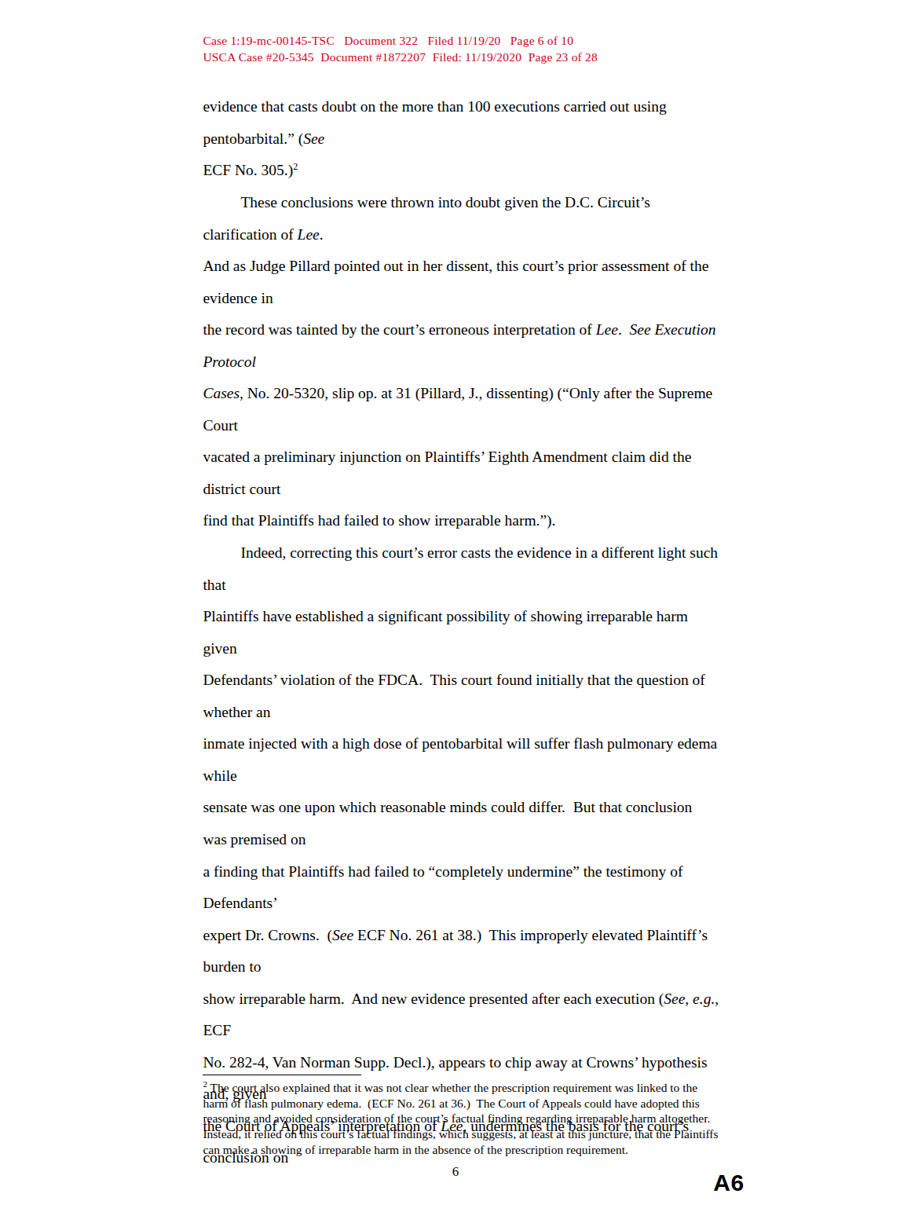Case 1:19-mc-00145-TSC Document 322 Filed 11/19/20 Page 6 of 10
USCA Case #20-5345 Document #1872207 Filed: 11/19/2020 Page 23 of 28
evidence that casts doubt on the more than 100 executions carried out using pentobarbital.” (See
ECF No. 305.)2
These conclusions were thrown into doubt given the D.C. Circuit’s clarification of Lee.
And as Judge Pillard pointed out in her dissent, this court’s prior assessment of the evidence in
the record was tainted by the court’s erroneous interpretation of Lee. See Execution Protocol
Cases, No. 20-5320, slip op. at 31 (Pillard, J., dissenting) (“Only after the Supreme Court
vacated a preliminary injunction on Plaintiffs’ Eighth Amendment claim did the district court
find that Plaintiffs had failed to show irreparable harm.”).
Indeed, correcting this court’s error casts the evidence in a different light such that
Plaintiffs have established a significant possibility of showing irreparable harm given
Defendants’ violation of the FDCA. This court found initially that the question of whether an
inmate injected with a high dose of pentobarbital will suffer flash pulmonary edema while
sensate was one upon which reasonable minds could differ. But that conclusion was premised on
a finding that Plaintiffs had failed to “completely undermine” the testimony of Defendants’
expert Dr. Crowns. (See ECF No. 261 at 38.) This improperly elevated Plaintiff’s burden to
show irreparable harm. And new evidence presented after each execution (See, e.g., ECF
No. 282-4, Van Norman Supp. Decl.), appears to chip away at Crowns’ hypothesis and, given
the Court of Appeals’ interpretation of Lee, undermines the basis for the court’s conclusion on
2 The court also explained that it was not clear whether the prescription requirement was linked to the harm of flash pulmonary edema. (ECF No. 261 at 36.) The Court of Appeals could have adopted this reasoning and avoided consideration of the court’s factual finding regarding irreparable harm altogether. Instead, it relied on this court’s factual findings, which suggests, at least at this juncture, that the Plaintiffs can make a showing of irreparable harm in the absence of the prescription requirement.
6
A6